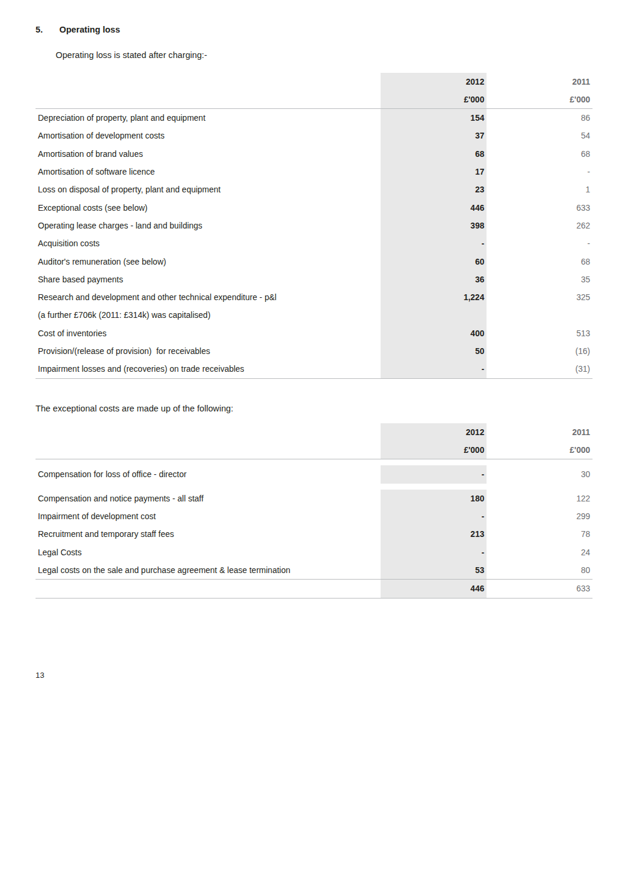5. Operating loss
Operating loss is stated after charging:-
| | 2012 | 2011 |
| --- | --- | --- |
| | £'000 | £'000 |
| Depreciation of property, plant and equipment | 154 | 86 |
| Amortisation of development costs | 37 | 54 |
| Amortisation of brand values | 68 | 68 |
| Amortisation of software licence | 17 | - |
| Loss on disposal of property, plant and equipment | 23 | 1 |
| Exceptional costs (see below) | 446 | 633 |
| Operating lease charges - land and buildings | 398 | 262 |
| Acquisition costs | - | - |
| Auditor's remuneration (see below) | 60 | 68 |
| Share based payments | 36 | 35 |
| Research and development and other technical expenditure - p&l | 1,224 | 325 |
| (a further £706k (2011: £314k) was capitalised) | | |
| Cost of inventories | 400 | 513 |
| Provision/(release of provision) for receivables | 50 | (16) |
| Impairment losses and (recoveries) on trade receivables | - | (31) |
The exceptional costs are made up of the following:
| | 2012 | 2011 |
| --- | --- | --- |
| | £'000 | £'000 |
| Compensation for loss of office - director | - | 30 |
| Compensation and notice payments - all staff | 180 | 122 |
| Impairment of development cost | - | 299 |
| Recruitment and temporary staff fees | 213 | 78 |
| Legal Costs | - | 24 |
| Legal costs on the sale and purchase agreement & lease termination | 53 | 80 |
| | 446 | 633 |
13